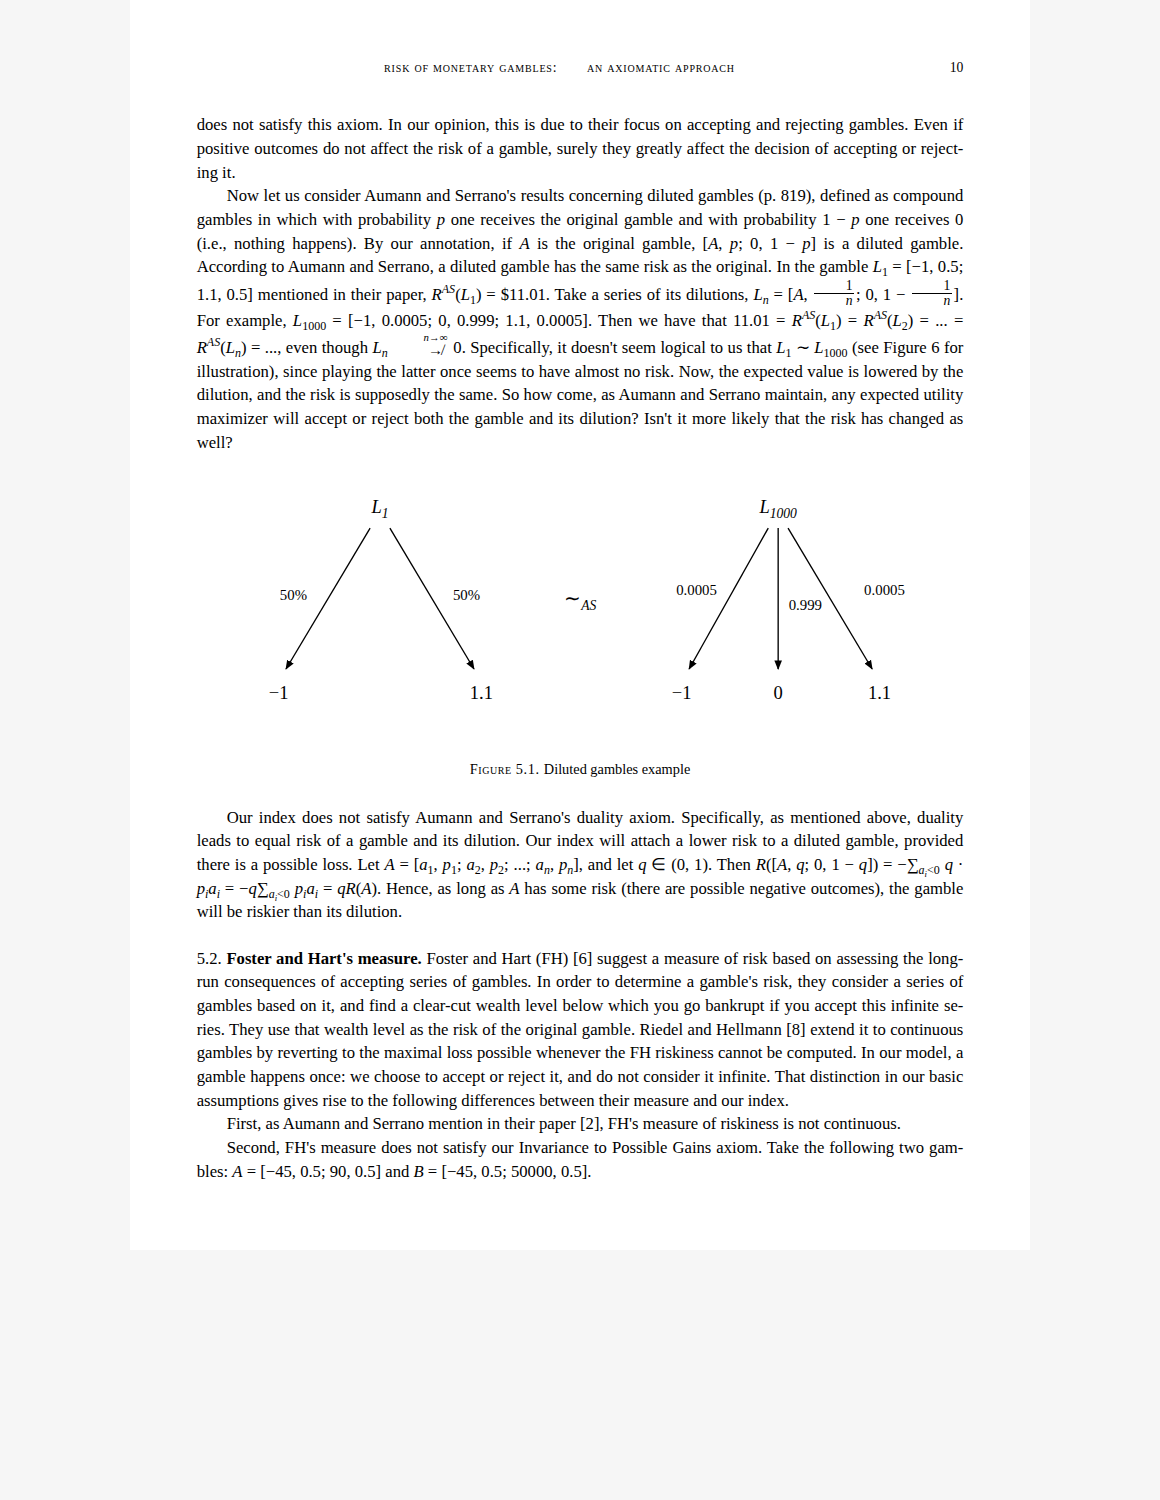risk of monetary gambles: an axiomatic approach 10
does not satisfy this axiom. In our opinion, this is due to their focus on accepting and rejecting gambles. Even if positive outcomes do not affect the risk of a gamble, surely they greatly affect the decision of accepting or rejecting it.
Now let us consider Aumann and Serrano's results concerning diluted gambles (p. 819), defined as compound gambles in which with probability p one receives the original gamble and with probability 1 − p one receives 0 (i.e., nothing happens). By our annotation, if A is the original gamble, [A, p; 0, 1 − p] is a diluted gamble. According to Aumann and Serrano, a diluted gamble has the same risk as the original. In the gamble L1 = [−1, 0.5; 1.1, 0.5] mentioned in their paper, RAS(L1) = $11.01. Take a series of its dilutions, Ln = [A, 1 n; 0, 1 − 1 n]. For example, L1000 = [−1, 0.0005; 0, 0.999; 1.1, 0.0005]. Then we have that 11.01 = RAS(L1) = RAS(L2) = ... = RAS(Ln) = ..., even though Ln n→∞↛ 0. Specifically, it doesn't seem logical to us that L1 ∼ L1000 (see Figure 6 for illustration), since playing the latter once seems to have almost no risk. Now, the expected value is lowered by the dilution, and the risk is supposedly the same. So how come, as Aumann and Serrano maintain, any expected utility maximizer will accept or reject both the gamble and its dilution? Isn't it more likely that the risk has changed as well?
L1 50% 50% −1 1.1 ∼AS L1000 0.0005 0.999 0.0005 −1 0 1.1
Figure 5.1. Diluted gambles example
Our index does not satisfy Aumann and Serrano's duality axiom. Specifically, as mentioned above, duality leads to equal risk of a gamble and its dilution. Our index will attach a lower risk to a diluted gamble, provided there is a possible loss. Let A = [a1, p1; a2, p2; ...; an, pn], and let q ∈ (0, 1). Then R([A, q; 0, 1 − q]) = −∑ai<0 q · piai = −q∑ai<0 piai = qR(A). Hence, as long as A has some risk (there are possible negative outcomes), the gamble will be riskier than its dilution.
5.2. Foster and Hart's measure. Foster and Hart (FH) [6] suggest a measure of risk based on assessing the long-run consequences of accepting series of gambles. In order to determine a gamble's risk, they consider a series of gambles based on it, and find a clear-cut wealth level below which you go bankrupt if you accept this infinite series. They use that wealth level as the risk of the original gamble. Riedel and Hellmann [8] extend it to continuous gambles by reverting to the maximal loss possible whenever the FH riskiness cannot be computed. In our model, a gamble happens once: we choose to accept or reject it, and do not consider it infinite. That distinction in our basic assumptions gives rise to the following differences between their measure and our index.
First, as Aumann and Serrano mention in their paper [2], FH's measure of riskiness is not continuous.
Second, FH's measure does not satisfy our Invariance to Possible Gains axiom. Take the following two gambles: A = [−45, 0.5; 90, 0.5] and B = [−45, 0.5; 50000, 0.5].